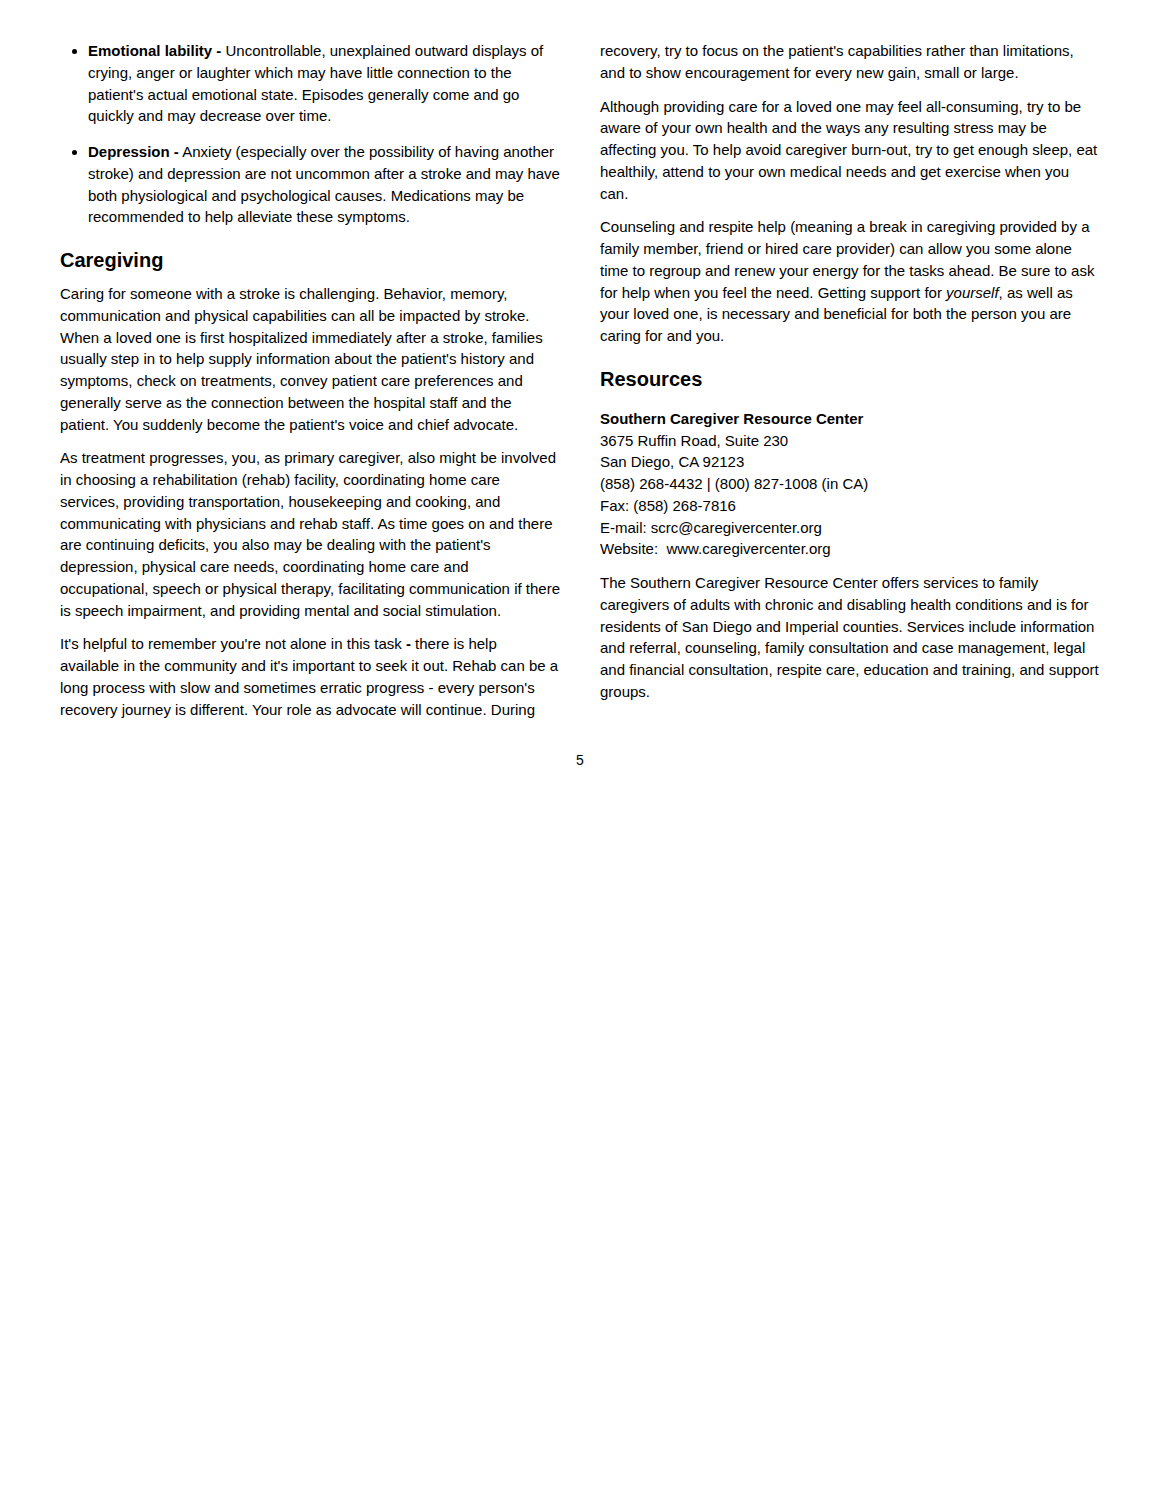Emotional lability - Uncontrollable, unexplained outward displays of crying, anger or laughter which may have little connection to the patient's actual emotional state. Episodes generally come and go quickly and may decrease over time.
Depression - Anxiety (especially over the possibility of having another stroke) and depression are not uncommon after a stroke and may have both physiological and psychological causes. Medications may be recommended to help alleviate these symptoms.
Caregiving
Caring for someone with a stroke is challenging. Behavior, memory, communication and physical capabilities can all be impacted by stroke. When a loved one is first hospitalized immediately after a stroke, families usually step in to help supply information about the patient's history and symptoms, check on treatments, convey patient care preferences and generally serve as the connection between the hospital staff and the patient. You suddenly become the patient's voice and chief advocate.
As treatment progresses, you, as primary caregiver, also might be involved in choosing a rehabilitation (rehab) facility, coordinating home care services, providing transportation, housekeeping and cooking, and communicating with physicians and rehab staff. As time goes on and there are continuing deficits, you also may be dealing with the patient's depression, physical care needs, coordinating home care and occupational, speech or physical therapy, facilitating communication if there is speech impairment, and providing mental and social stimulation.
It's helpful to remember you're not alone in this task - there is help available in the community and it's important to seek it out. Rehab can be a long process with slow and sometimes erratic progress - every person's recovery journey is different. Your role as advocate will continue. During recovery, try to focus on the patient's capabilities rather than limitations, and to show encouragement for every new gain, small or large.
Although providing care for a loved one may feel all-consuming, try to be aware of your own health and the ways any resulting stress may be affecting you. To help avoid caregiver burn-out, try to get enough sleep, eat healthily, attend to your own medical needs and get exercise when you can.
Counseling and respite help (meaning a break in caregiving provided by a family member, friend or hired care provider) can allow you some alone time to regroup and renew your energy for the tasks ahead. Be sure to ask for help when you feel the need. Getting support for yourself, as well as your loved one, is necessary and beneficial for both the person you are caring for and you.
Resources
Southern Caregiver Resource Center
3675 Ruffin Road, Suite 230
San Diego, CA 92123
(858) 268-4432 | (800) 827-1008 (in CA)
Fax: (858) 268-7816
E-mail: scrc@caregivercenter.org
Website: www.caregivercenter.org
The Southern Caregiver Resource Center offers services to family caregivers of adults with chronic and disabling health conditions and is for residents of San Diego and Imperial counties. Services include information and referral, counseling, family consultation and case management, legal and financial consultation, respite care, education and training, and support groups.
5